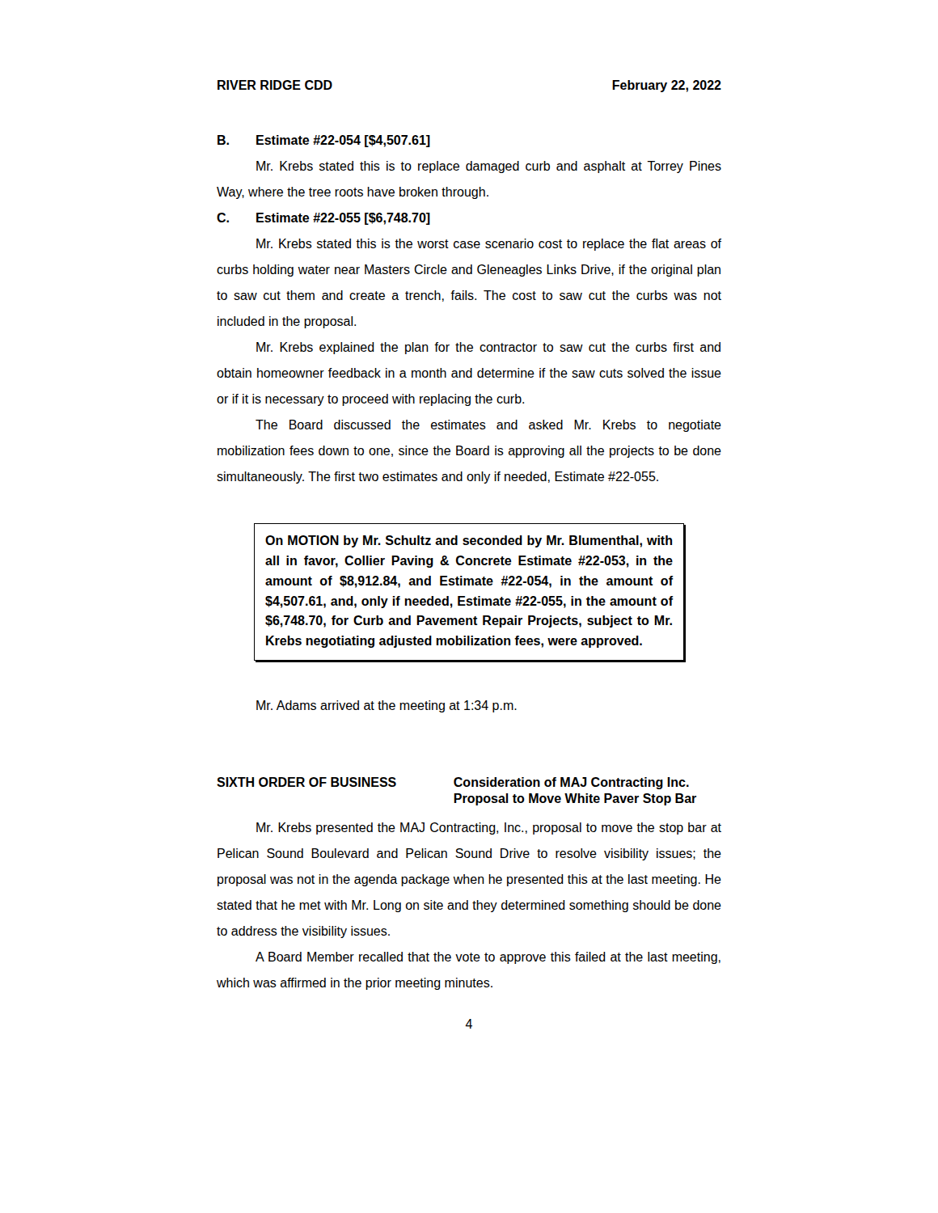RIVER RIDGE CDD February 22, 2022
B. Estimate #22-054 [$4,507.61]
Mr. Krebs stated this is to replace damaged curb and asphalt at Torrey Pines Way, where the tree roots have broken through.
C. Estimate #22-055 [$6,748.70]
Mr. Krebs stated this is the worst case scenario cost to replace the flat areas of curbs holding water near Masters Circle and Gleneagles Links Drive, if the original plan to saw cut them and create a trench, fails. The cost to saw cut the curbs was not included in the proposal.
Mr. Krebs explained the plan for the contractor to saw cut the curbs first and obtain homeowner feedback in a month and determine if the saw cuts solved the issue or if it is necessary to proceed with replacing the curb.
The Board discussed the estimates and asked Mr. Krebs to negotiate mobilization fees down to one, since the Board is approving all the projects to be done simultaneously. The first two estimates and only if needed, Estimate #22-055.
On MOTION by Mr. Schultz and seconded by Mr. Blumenthal, with all in favor, Collier Paving & Concrete Estimate #22-053, in the amount of $8,912.84, and Estimate #22-054, in the amount of $4,507.61, and, only if needed, Estimate #22-055, in the amount of $6,748.70, for Curb and Pavement Repair Projects, subject to Mr. Krebs negotiating adjusted mobilization fees, were approved.
Mr. Adams arrived at the meeting at 1:34 p.m.
SIXTH ORDER OF BUSINESS
Consideration of MAJ Contracting Inc. Proposal to Move White Paver Stop Bar
Mr. Krebs presented the MAJ Contracting, Inc., proposal to move the stop bar at Pelican Sound Boulevard and Pelican Sound Drive to resolve visibility issues; the proposal was not in the agenda package when he presented this at the last meeting. He stated that he met with Mr. Long on site and they determined something should be done to address the visibility issues.
A Board Member recalled that the vote to approve this failed at the last meeting, which was affirmed in the prior meeting minutes.
4